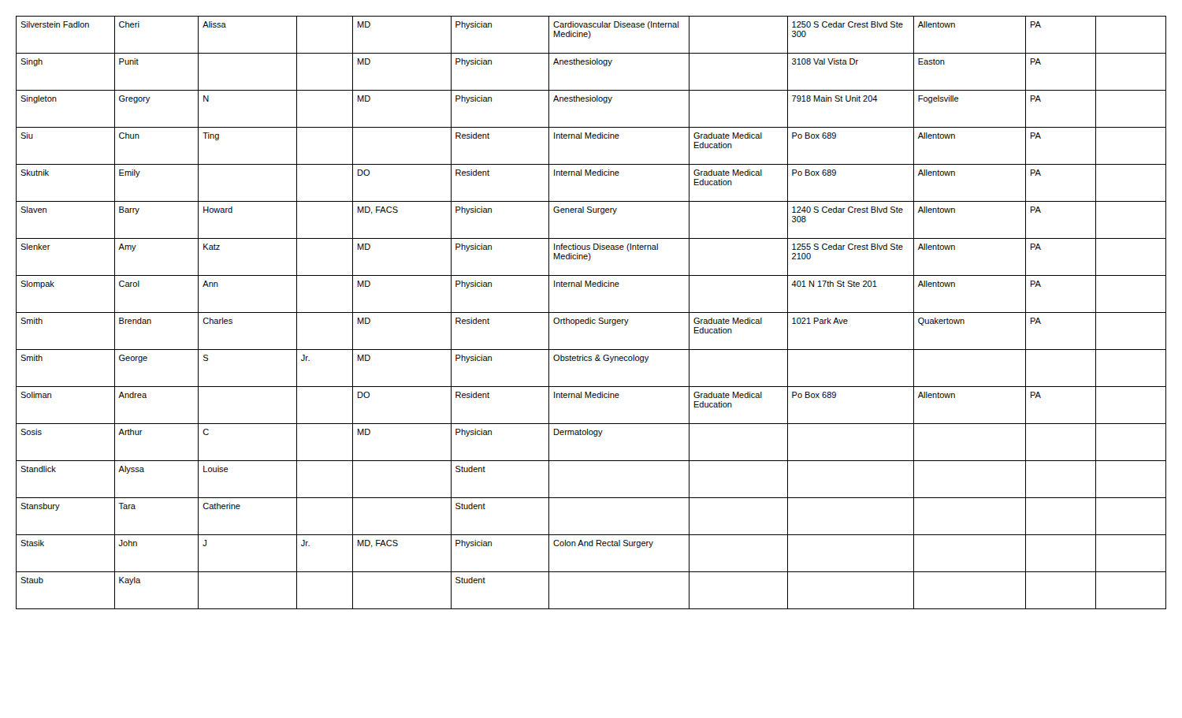| Silverstein Fadlon | Cheri | Alissa | | MD | Physician | Cardiovascular Disease (Internal Medicine) | | 1250 S Cedar Crest Blvd Ste 300 | Allentown | PA | |
| Singh | Punit | | | MD | Physician | Anesthesiology | | 3108 Val Vista Dr | Easton | PA | |
| Singleton | Gregory | N | | MD | Physician | Anesthesiology | | 7918 Main St Unit 204 | Fogelsville | PA | |
| Siu | Chun | Ting | | | Resident | Internal Medicine | Graduate Medical Education | Po Box 689 | Allentown | PA | |
| Skutnik | Emily | | | DO | Resident | Internal Medicine | Graduate Medical Education | Po Box 689 | Allentown | PA | |
| Slaven | Barry | Howard | | MD, FACS | Physician | General Surgery | | 1240 S Cedar Crest Blvd Ste 308 | Allentown | PA | |
| Slenker | Amy | Katz | | MD | Physician | Infectious Disease (Internal Medicine) | | 1255 S Cedar Crest Blvd Ste 2100 | Allentown | PA | |
| Slompak | Carol | Ann | | MD | Physician | Internal Medicine | | 401 N 17th St Ste 201 | Allentown | PA | |
| Smith | Brendan | Charles | | MD | Resident | Orthopedic Surgery | Graduate Medical Education | 1021 Park Ave | Quakertown | PA | |
| Smith | George | S | Jr. | MD | Physician | Obstetrics & Gynecology | | | | | |
| Soliman | Andrea | | | DO | Resident | Internal Medicine | Graduate Medical Education | Po Box 689 | Allentown | PA | |
| Sosis | Arthur | C | | MD | Physician | Dermatology | | | | | |
| Standlick | Alyssa | Louise | | | Student | | | | | | |
| Stansbury | Tara | Catherine | | | Student | | | | | | |
| Stasik | John | J | Jr. | MD, FACS | Physician | Colon And Rectal Surgery | | | | | |
| Staub | Kayla | | | | Student | | | | | | |